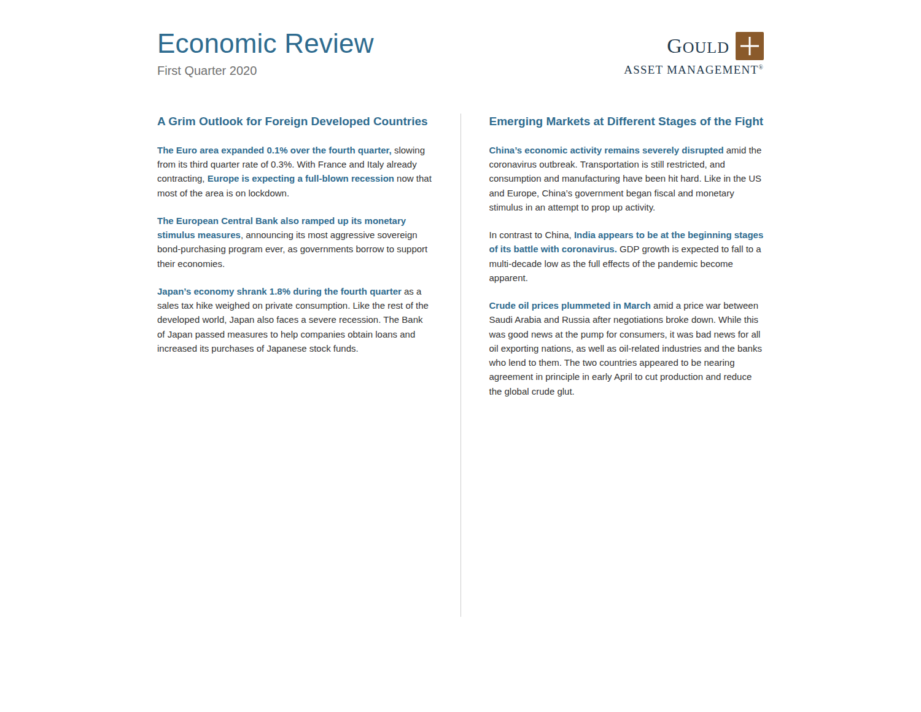Economic Review
First Quarter 2020
Gould
Asset Management®
A Grim Outlook for Foreign Developed Countries
The Euro area expanded 0.1% over the fourth quarter, slowing from its third quarter rate of 0.3%. With France and Italy already contracting, Europe is expecting a full-blown recession now that most of the area is on lockdown.
The European Central Bank also ramped up its monetary stimulus measures, announcing its most aggressive sovereign bond-purchasing program ever, as governments borrow to support their economies.
Japan’s economy shrank 1.8% during the fourth quarter as a sales tax hike weighed on private consumption. Like the rest of the developed world, Japan also faces a severe recession. The Bank of Japan passed measures to help companies obtain loans and increased its purchases of Japanese stock funds.
Emerging Markets at Different Stages of the Fight
China’s economic activity remains severely disrupted amid the coronavirus outbreak. Transportation is still restricted, and consumption and manufacturing have been hit hard. Like in the US and Europe, China’s government began fiscal and monetary stimulus in an attempt to prop up activity.
In contrast to China, India appears to be at the beginning stages of its battle with coronavirus. GDP growth is expected to fall to a multi-decade low as the full effects of the pandemic become apparent.
Crude oil prices plummeted in March amid a price war between Saudi Arabia and Russia after negotiations broke down. While this was good news at the pump for consumers, it was bad news for all oil exporting nations, as well as oil-related industries and the banks who lend to them. The two countries appeared to be nearing agreement in principle in early April to cut production and reduce the global crude glut.